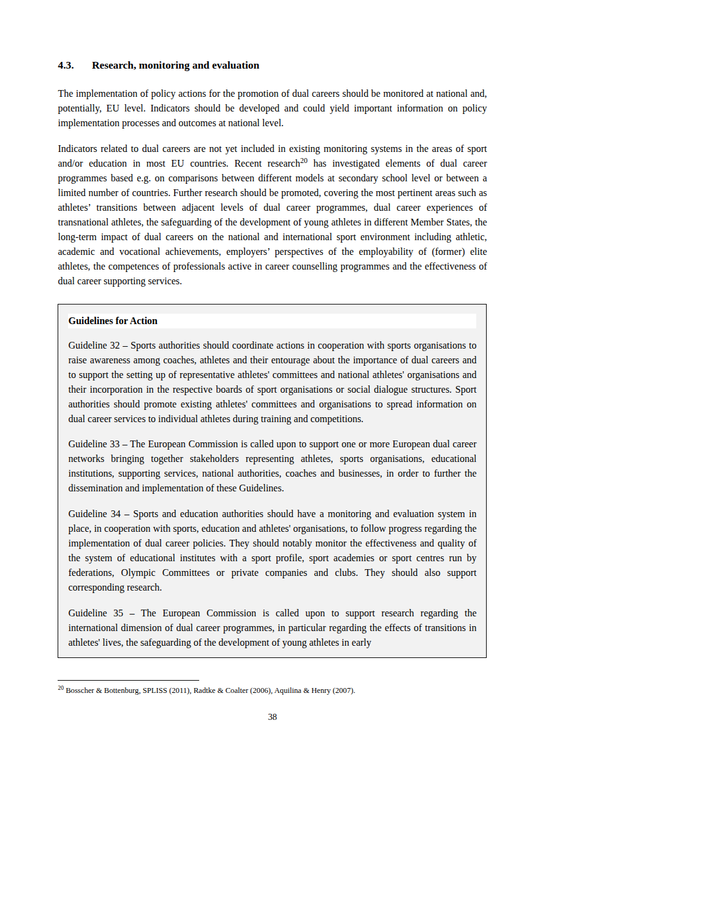4.3. Research, monitoring and evaluation
The implementation of policy actions for the promotion of dual careers should be monitored at national and, potentially, EU level. Indicators should be developed and could yield important information on policy implementation processes and outcomes at national level.
Indicators related to dual careers are not yet included in existing monitoring systems in the areas of sport and/or education in most EU countries. Recent research20 has investigated elements of dual career programmes based e.g. on comparisons between different models at secondary school level or between a limited number of countries. Further research should be promoted, covering the most pertinent areas such as athletes’ transitions between adjacent levels of dual career programmes, dual career experiences of transnational athletes, the safeguarding of the development of young athletes in different Member States, the long-term impact of dual careers on the national and international sport environment including athletic, academic and vocational achievements, employers’ perspectives of the employability of (former) elite athletes, the competences of professionals active in career counselling programmes and the effectiveness of dual career supporting services.
Guidelines for Action
Guideline 32 – Sports authorities should coordinate actions in cooperation with sports organisations to raise awareness among coaches, athletes and their entourage about the importance of dual careers and to support the setting up of representative athletes' committees and national athletes' organisations and their incorporation in the respective boards of sport organisations or social dialogue structures. Sport authorities should promote existing athletes' committees and organisations to spread information on dual career services to individual athletes during training and competitions.
Guideline 33 – The European Commission is called upon to support one or more European dual career networks bringing together stakeholders representing athletes, sports organisations, educational institutions, supporting services, national authorities, coaches and businesses, in order to further the dissemination and implementation of these Guidelines.
Guideline 34 – Sports and education authorities should have a monitoring and evaluation system in place, in cooperation with sports, education and athletes' organisations, to follow progress regarding the implementation of dual career policies. They should notably monitor the effectiveness and quality of the system of educational institutes with a sport profile, sport academies or sport centres run by federations, Olympic Committees or private companies and clubs. They should also support corresponding research.
Guideline 35 – The European Commission is called upon to support research regarding the international dimension of dual career programmes, in particular regarding the effects of transitions in athletes' lives, the safeguarding of the development of young athletes in early
20 Bosscher & Bottenburg, SPLISS (2011), Radtke & Coalter (2006), Aquilina & Henry (2007).
38